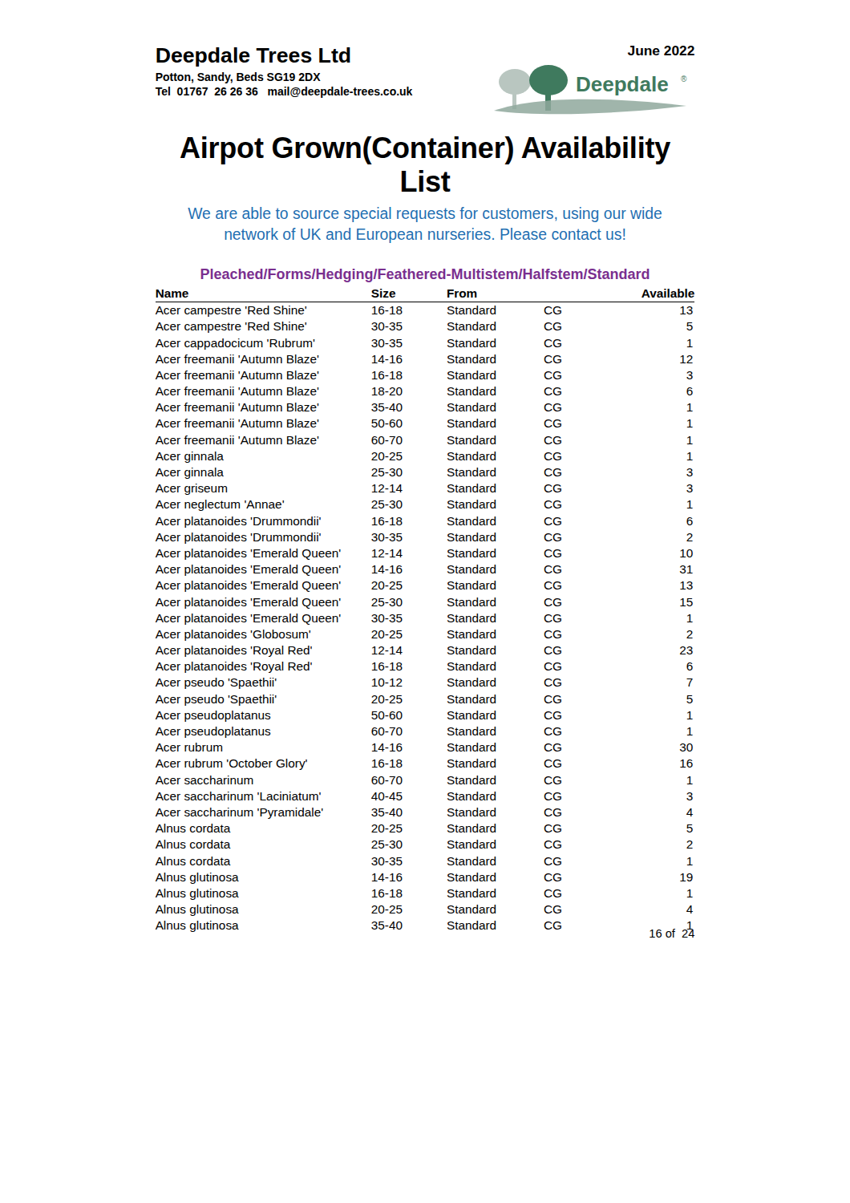Deepdale Trees Ltd
Potton, Sandy, Beds SG19 2DX
Tel 01767 26 26 36 mail@deepdale-trees.co.uk
June 2022
Deepdale ®
Airpot Grown(Container) Availability List
We are able to source special requests for customers, using our wide
network of UK and European nurseries. Please contact us!
Pleached/Forms/Hedging/Feathered-Multistem/Halfstem/Standard
| Name | Size | From | | Available |
| --- | --- | --- | --- | --- |
| Acer campestre 'Red Shine' | 16-18 | Standard | CG | 13 |
| Acer campestre 'Red Shine' | 30-35 | Standard | CG | 5 |
| Acer cappadocicum 'Rubrum' | 30-35 | Standard | CG | 1 |
| Acer freemanii 'Autumn Blaze' | 14-16 | Standard | CG | 12 |
| Acer freemanii 'Autumn Blaze' | 16-18 | Standard | CG | 3 |
| Acer freemanii 'Autumn Blaze' | 18-20 | Standard | CG | 6 |
| Acer freemanii 'Autumn Blaze' | 35-40 | Standard | CG | 1 |
| Acer freemanii 'Autumn Blaze' | 50-60 | Standard | CG | 1 |
| Acer freemanii 'Autumn Blaze' | 60-70 | Standard | CG | 1 |
| Acer ginnala | 20-25 | Standard | CG | 1 |
| Acer ginnala | 25-30 | Standard | CG | 3 |
| Acer griseum | 12-14 | Standard | CG | 3 |
| Acer neglectum 'Annae' | 25-30 | Standard | CG | 1 |
| Acer platanoides 'Drummondii' | 16-18 | Standard | CG | 6 |
| Acer platanoides 'Drummondii' | 30-35 | Standard | CG | 2 |
| Acer platanoides 'Emerald Queen' | 12-14 | Standard | CG | 10 |
| Acer platanoides 'Emerald Queen' | 14-16 | Standard | CG | 31 |
| Acer platanoides 'Emerald Queen' | 20-25 | Standard | CG | 13 |
| Acer platanoides 'Emerald Queen' | 25-30 | Standard | CG | 15 |
| Acer platanoides 'Emerald Queen' | 30-35 | Standard | CG | 1 |
| Acer platanoides 'Globosum' | 20-25 | Standard | CG | 2 |
| Acer platanoides 'Royal Red' | 12-14 | Standard | CG | 23 |
| Acer platanoides 'Royal Red' | 16-18 | Standard | CG | 6 |
| Acer pseudo 'Spaethii' | 10-12 | Standard | CG | 7 |
| Acer pseudo 'Spaethii' | 20-25 | Standard | CG | 5 |
| Acer pseudoplatanus | 50-60 | Standard | CG | 1 |
| Acer pseudoplatanus | 60-70 | Standard | CG | 1 |
| Acer rubrum | 14-16 | Standard | CG | 30 |
| Acer rubrum 'October Glory' | 16-18 | Standard | CG | 16 |
| Acer saccharinum | 60-70 | Standard | CG | 1 |
| Acer saccharinum 'Laciniatum' | 40-45 | Standard | CG | 3 |
| Acer saccharinum 'Pyramidale' | 35-40 | Standard | CG | 4 |
| Alnus cordata | 20-25 | Standard | CG | 5 |
| Alnus cordata | 25-30 | Standard | CG | 2 |
| Alnus cordata | 30-35 | Standard | CG | 1 |
| Alnus glutinosa | 14-16 | Standard | CG | 19 |
| Alnus glutinosa | 16-18 | Standard | CG | 1 |
| Alnus glutinosa | 20-25 | Standard | CG | 4 |
| Alnus glutinosa | 35-40 | Standard | CG | 1 |
16 of 24